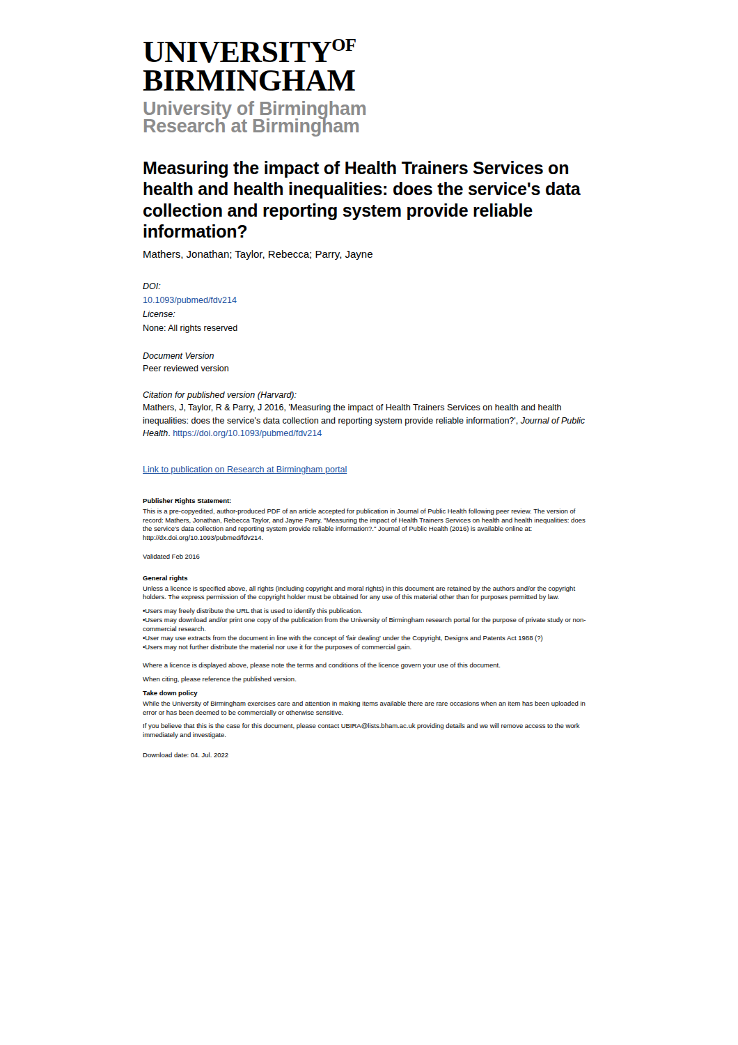UNIVERSITYOF
BIRMINGHAM
University of Birmingham Research at Birmingham
Measuring the impact of Health Trainers Services on health and health inequalities: does the service's data collection and reporting system provide reliable information?
Mathers, Jonathan; Taylor, Rebecca; Parry, Jayne
DOI:
10.1093/pubmed/fdv214
License:
None: All rights reserved
Document Version
Peer reviewed version
Citation for published version (Harvard):
Mathers, J, Taylor, R & Parry, J 2016, 'Measuring the impact of Health Trainers Services on health and health inequalities: does the service's data collection and reporting system provide reliable information?', Journal of Public Health. https://doi.org/10.1093/pubmed/fdv214
Link to publication on Research at Birmingham portal
Publisher Rights Statement:
This is a pre-copyedited, author-produced PDF of an article accepted for publication in Journal of Public Health following peer review. The version of record: Mathers, Jonathan, Rebecca Taylor, and Jayne Parry. "Measuring the impact of Health Trainers Services on health and health inequalities: does the service's data collection and reporting system provide reliable information?." Journal of Public Health (2016) is available online at: http://dx.doi.org/10.1093/pubmed/fdv214.
Validated Feb 2016
General rights
Unless a licence is specified above, all rights (including copyright and moral rights) in this document are retained by the authors and/or the copyright holders. The express permission of the copyright holder must be obtained for any use of this material other than for purposes permitted by law.
•Users may freely distribute the URL that is used to identify this publication.
•Users may download and/or print one copy of the publication from the University of Birmingham research portal for the purpose of private study or non-commercial research.
•User may use extracts from the document in line with the concept of 'fair dealing' under the Copyright, Designs and Patents Act 1988 (?)
•Users may not further distribute the material nor use it for the purposes of commercial gain.
Where a licence is displayed above, please note the terms and conditions of the licence govern your use of this document.
When citing, please reference the published version.
Take down policy
While the University of Birmingham exercises care and attention in making items available there are rare occasions when an item has been uploaded in error or has been deemed to be commercially or otherwise sensitive.
If you believe that this is the case for this document, please contact UBIRA@lists.bham.ac.uk providing details and we will remove access to the work immediately and investigate.
Download date: 04. Jul. 2022